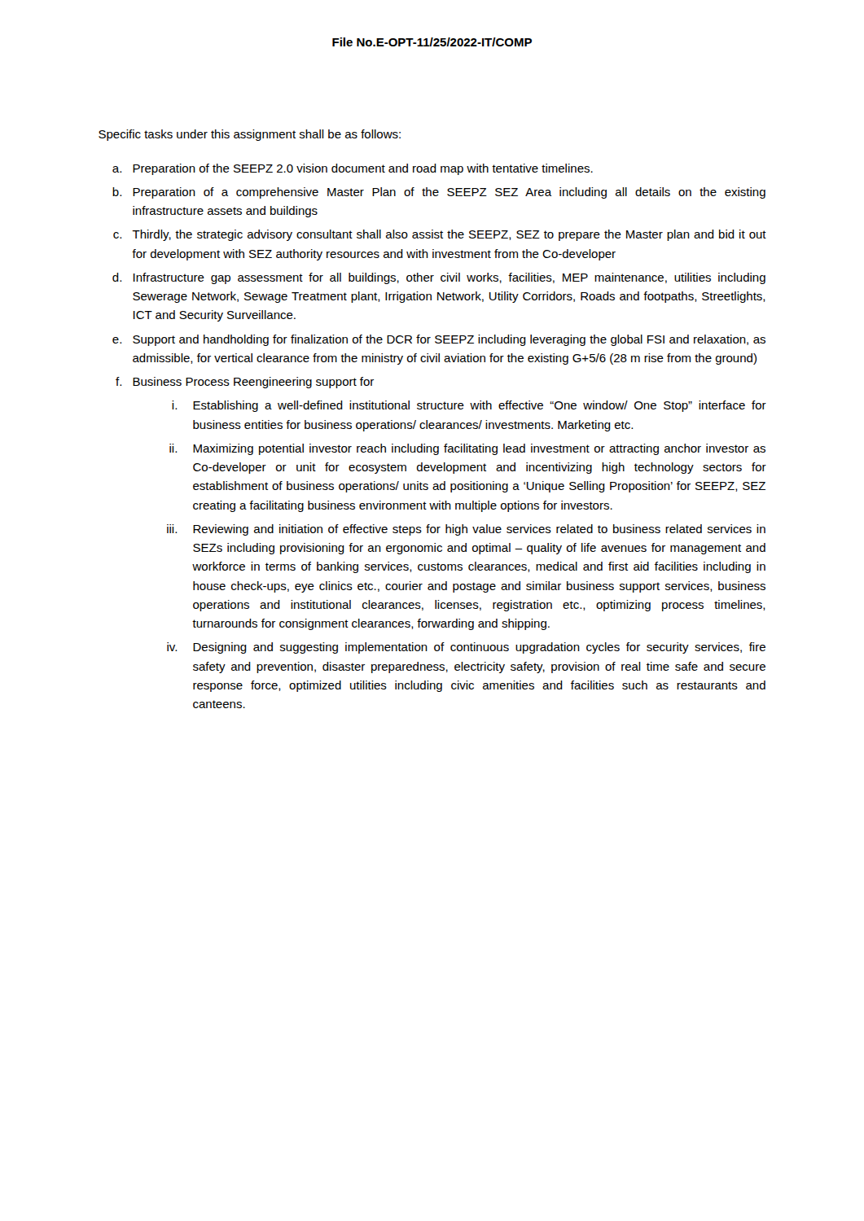File No.E-OPT-11/25/2022-IT/COMP
Specific tasks under this assignment shall be as follows:
Preparation of the SEEPZ 2.0 vision document and road map with tentative timelines.
Preparation of a comprehensive Master Plan of the SEEPZ SEZ Area including all details on the existing infrastructure assets and buildings
Thirdly, the strategic advisory consultant shall also assist the SEEPZ, SEZ to prepare the Master plan and bid it out for development with SEZ authority resources and with investment from the Co-developer
Infrastructure gap assessment for all buildings, other civil works, facilities, MEP maintenance, utilities including Sewerage Network, Sewage Treatment plant, Irrigation Network, Utility Corridors, Roads and footpaths, Streetlights, ICT and Security Surveillance.
Support and handholding for finalization of the DCR for SEEPZ including leveraging the global FSI and relaxation, as admissible, for vertical clearance from the ministry of civil aviation for the existing G+5/6 (28 m rise from the ground)
Business Process Reengineering support for
Establishing a well-defined institutional structure with effective “One window/ One Stop” interface for business entities for business operations/ clearances/ investments. Marketing etc.
Maximizing potential investor reach including facilitating lead investment or attracting anchor investor as Co-developer or unit for ecosystem development and incentivizing high technology sectors for establishment of business operations/ units ad positioning a ‘Unique Selling Proposition’ for SEEPZ, SEZ creating a facilitating business environment with multiple options for investors.
Reviewing and initiation of effective steps for high value services related to business related services in SEZs including provisioning for an ergonomic and optimal – quality of life avenues for management and workforce in terms of banking services, customs clearances, medical and first aid facilities including in house check-ups, eye clinics etc., courier and postage and similar business support services, business operations and institutional clearances, licenses, registration etc., optimizing process timelines, turnarounds for consignment clearances, forwarding and shipping.
Designing and suggesting implementation of continuous upgradation cycles for security services, fire safety and prevention, disaster preparedness, electricity safety, provision of real time safe and secure response force, optimized utilities including civic amenities and facilities such as restaurants and canteens.